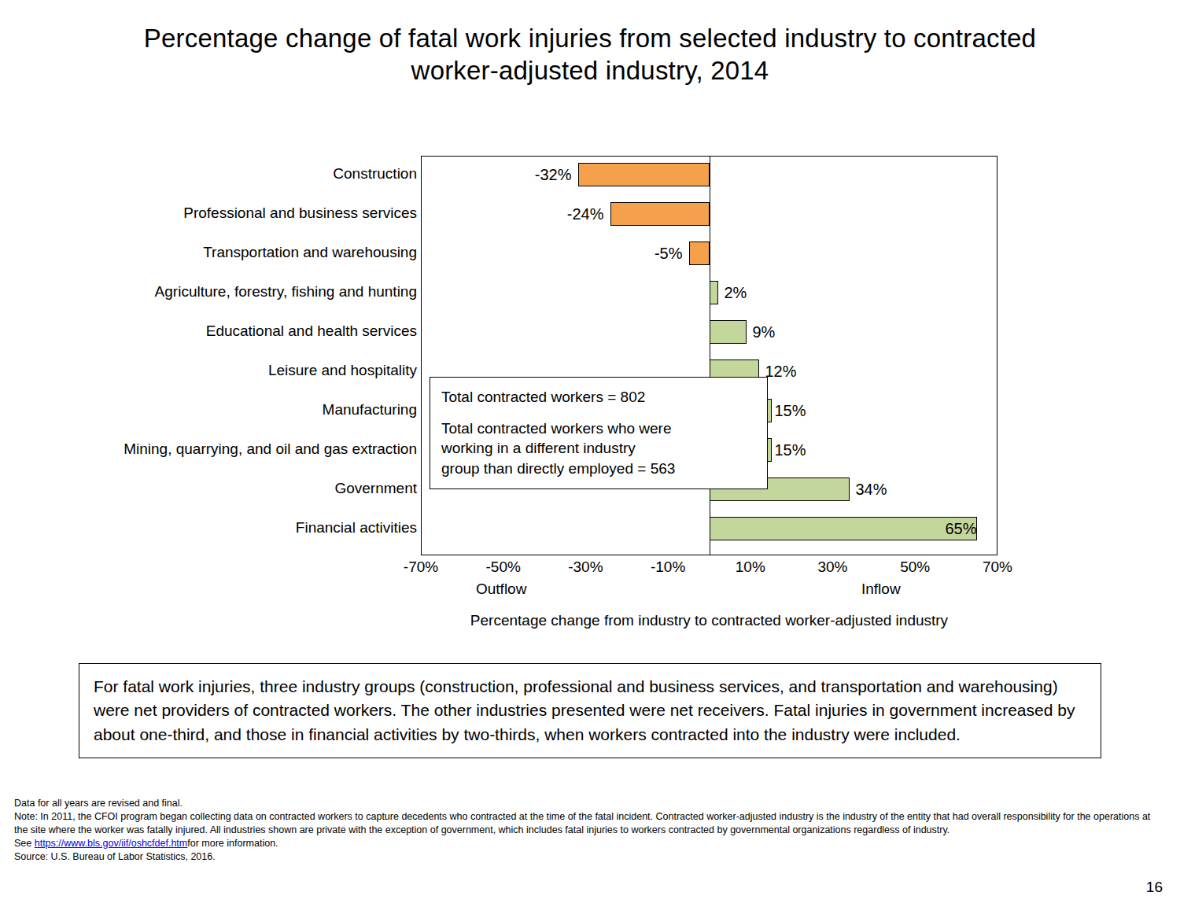Percentage change of fatal work injuries from selected industry to contracted
worker-adjusted industry, 2014
Construction
Professional and business services
Transportation and warehousing
Agriculture, forestry, fishing and hunting
Educational and health services
Leisure and hospitality
Manufacturing
Mining, quarrying, and oil and gas extraction
Government
Financial activities
-32%
-24%
-5%
2%
9%
12%
15%
15%
34%
65%
Total contracted workers = 802
Total contracted workers who were
working in a different industry
group than directly employed = 563
-70%
-50%
-30%
-10%
10%
30%
50%
70%
Outflow
Inflow
Percentage change from industry to contracted worker-adjusted industry
For fatal work injuries, three industry groups (construction, professional and business services, and transportation and warehousing) were net providers of contracted workers. The other industries presented were net receivers. Fatal injuries in government increased by about one-third, and those in financial activities by two-thirds, when workers contracted into the industry were included.
Data for all years are revised and final.
Note: In 2011, the CFOI program began collecting data on contracted workers to capture decedents who contracted at the time of the fatal incident. Contracted worker-adjusted industry is the industry of the entity that had overall responsibility for the operations at the site where the worker was fatally injured. All industries shown are private with the exception of government, which includes fatal injuries to workers contracted by governmental organizations regardless of industry.
See https://www.bls.gov/iif/oshcfdef.htmfor more information.
Source: U.S. Bureau of Labor Statistics, 2016.
16